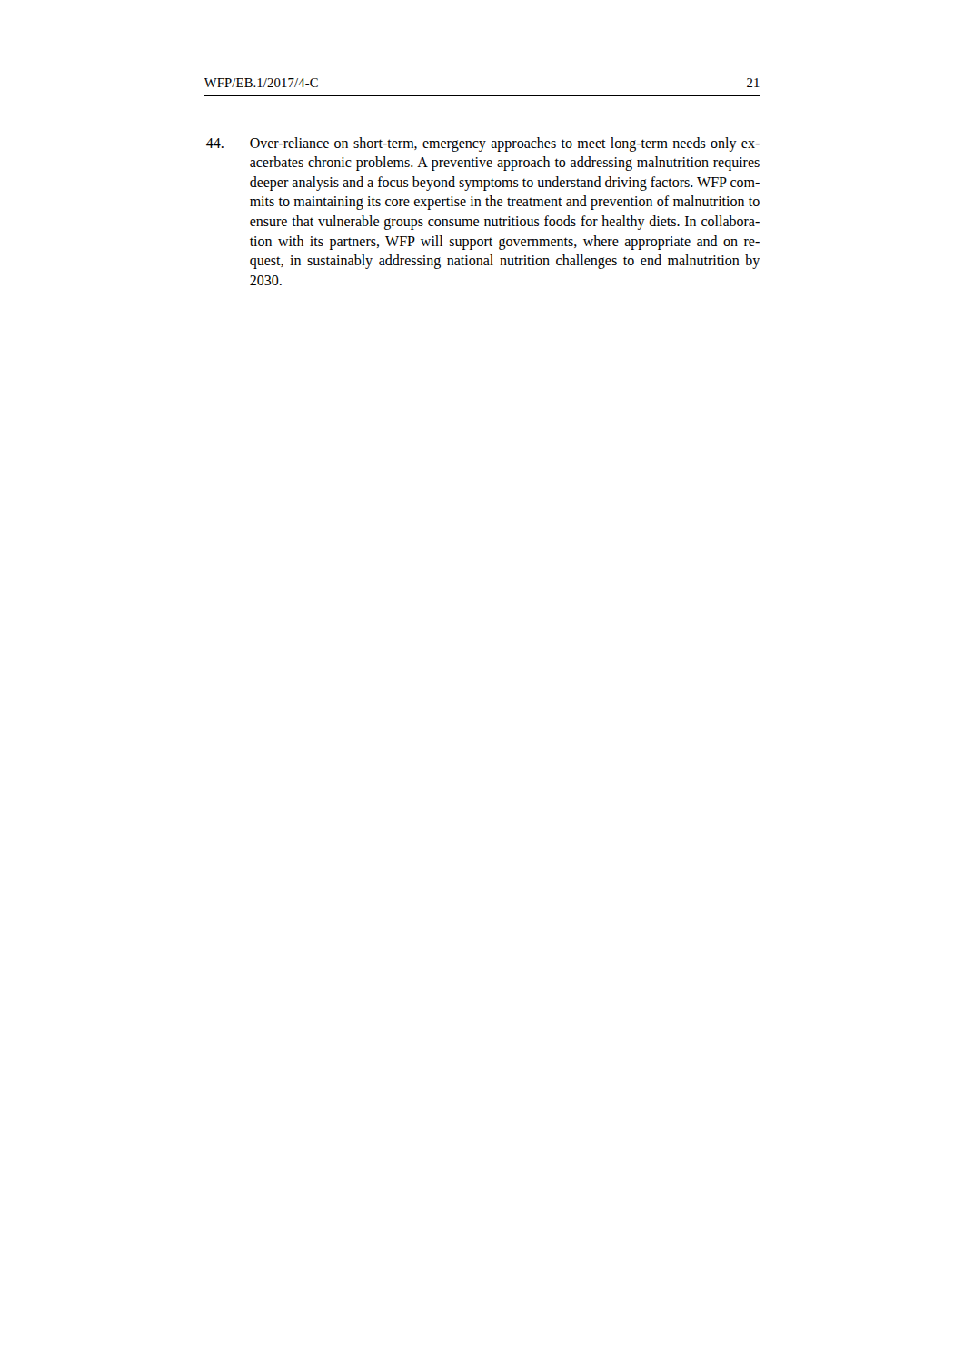WFP/EB.1/2017/4-C 21
44.
Over-reliance on short-term, emergency approaches to meet long-term needs only exacerbates chronic problems. A preventive approach to addressing malnutrition requires deeper analysis and a focus beyond symptoms to understand driving factors. WFP commits to maintaining its core expertise in the treatment and prevention of malnutrition to ensure that vulnerable groups consume nutritious foods for healthy diets. In collaboration with its partners, WFP will support governments, where appropriate and on request, in sustainably addressing national nutrition challenges to end malnutrition by 2030.